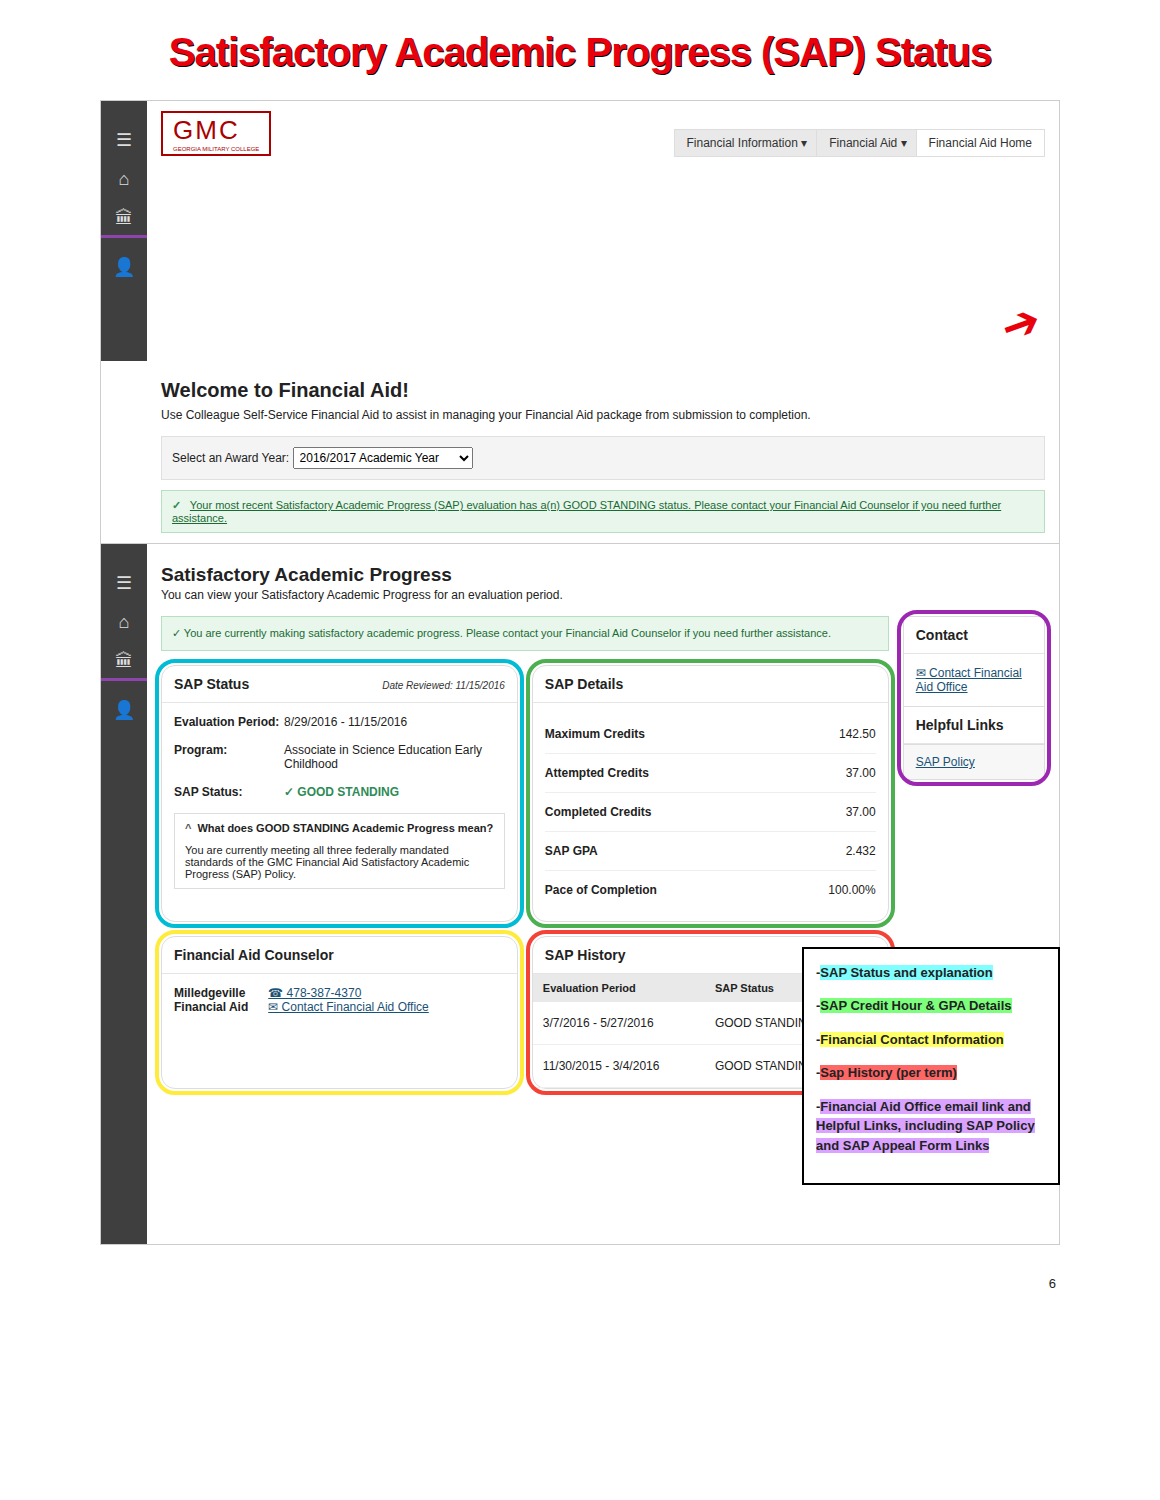Satisfactory Academic Progress (SAP) Status
☰ ⌂ 🏛 👤
GMCGEORGIA MILITARY COLLEGE
Financial Information ▾Financial Aid ▾Financial Aid Home
Welcome to Financial Aid!
Use Colleague Self-Service Financial Aid to assist in managing your Financial Aid package from submission to completion.
Select an Award Year: 2016/2017 Academic Year
✓ Your most recent Satisfactory Academic Progress (SAP) evaluation has a(n) GOOD STANDING status. Please contact your Financial Aid Counselor if you need further assistance.
➔
☰ ⌂ 🏛 👤
Satisfactory Academic Progress
You can view your Satisfactory Academic Progress for an evaluation period.
✓ You are currently making satisfactory academic progress. Please contact your Financial Aid Counselor if you need further assistance.
SAP Status Date Reviewed: 11/15/2016
Evaluation Period:
8/29/2016 - 11/15/2016
Program:
Associate in Science Education Early Childhood
SAP Status:
✓ GOOD STANDING
^What does GOOD STANDING Academic Progress mean?
You are currently meeting all three federally mandated standards of the GMC Financial Aid Satisfactory Academic Progress (SAP) Policy.
SAP Details
Maximum Credits 142.50
Attempted Credits 37.00
Completed Credits 37.00
SAP GPA 2.432
Pace of Completion 100.00%
Financial Aid Counselor
Milledgeville
Financial Aid
☎ 478-387-4370 ✉ Contact Financial Aid Office
SAP History
| Evaluation Period | SAP Status | |
| --- | --- | --- |
| 3/7/2016 - 5/27/2016 | GOOD STANDING | › |
| 11/30/2015 - 3/4/2016 | GOOD STANDING | › |
Contact
✉ Contact Financial Aid Office
Helpful Links
SAP Policy
-SAP Status and explanation
-SAP Credit Hour & GPA Details
-Financial Contact Information
-Sap History (per term)
-Financial Aid Office email link and Helpful Links, including SAP Policy and SAP Appeal Form Links
6